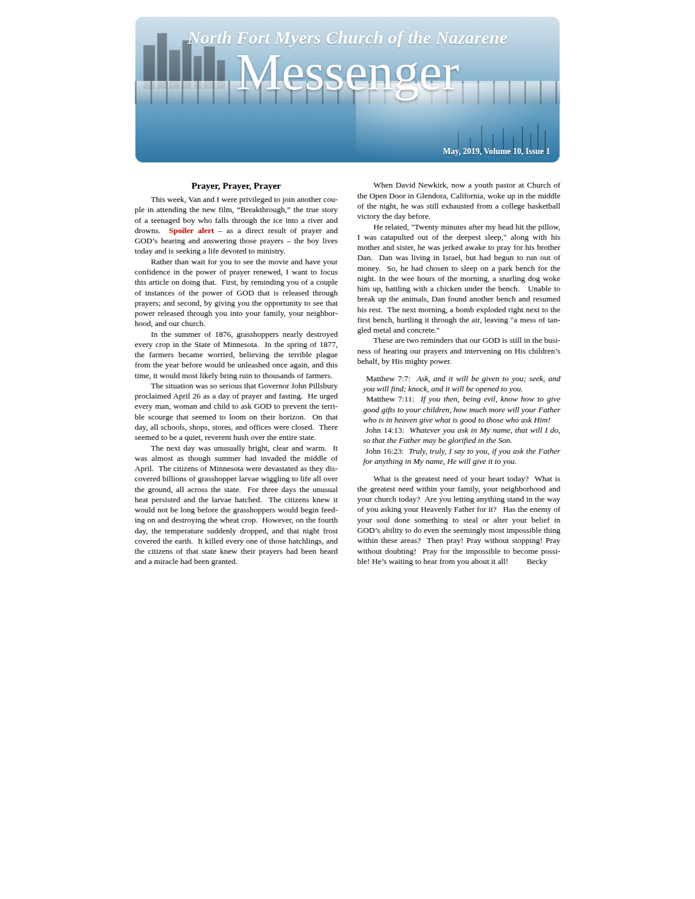North Fort Myers Church of the Nazarene
Messenger
May, 2019, Volume 10, Issue 1
Prayer, Prayer, Prayer
This week, Van and I were privileged to join another couple in attending the new film, “Breakthrough,” the true story of a teenaged boy who falls through the ice into a river and drowns. Spoiler alert – as a direct result of prayer and GOD’s hearing and answering those prayers – the boy lives today and is seeking a life devoted to ministry.
Rather than wait for you to see the movie and have your confidence in the power of prayer renewed, I want to focus this article on doing that. First, by reminding you of a couple of instances of the power of GOD that is released through prayers; and second, by giving you the opportunity to see that power released through you into your family, your neighborhood, and our church.
In the summer of 1876, grasshoppers nearly destroyed every crop in the State of Minnesota. In the spring of 1877, the farmers became worried, believing the terrible plague from the year before would be unleashed once again, and this time, it would most likely bring ruin to thousands of farmers.
The situation was so serious that Governor John Pillsbury proclaimed April 26 as a day of prayer and fasting. He urged every man, woman and child to ask GOD to prevent the terrible scourge that seemed to loom on their horizon. On that day, all schools, shops, stores, and offices were closed. There seemed to be a quiet, reverent hush over the entire state.
The next day was unusually bright, clear and warm. It was almost as though summer had invaded the middle of April. The citizens of Minnesota were devastated as they discovered billions of grasshopper larvae wiggling to life all over the ground, all across the state. For three days the unusual heat persisted and the larvae hatched. The citizens knew it would not be long before the grasshoppers would begin feeding on and destroying the wheat crop. However, on the fourth day, the temperature suddenly dropped, and that night frost covered the earth. It killed every one of those hatchlings, and the citizens of that state knew their prayers had been heard and a miracle had been granted.
When David Newkirk, now a youth pastor at Church of the Open Door in Glendora, California, woke up in the middle of the night, he was still exhausted from a college basketball victory the day before.
He related, "Twenty minutes after my head hit the pillow, I was catapulted out of the deepest sleep," along with his mother and sister, he was jerked awake to pray for his brother Dan. Dan was living in Israel, but had begun to run out of money. So, he had chosen to sleep on a park bench for the night. In the wee hours of the morning, a snarling dog woke him up, battling with a chicken under the bench. Unable to break up the animals, Dan found another bench and resumed his rest. The next morning, a bomb exploded right next to the first bench, hurtling it through the air, leaving "a mess of tangled metal and concrete."
These are two reminders that our GOD is still in the business of hearing our prayers and intervening on His children’s behalf, by His mighty power.
Matthew 7:7: Ask, and it will be given to you; seek, and you will find; knock, and it will be opened to you.
Matthew 7:11: If you then, being evil, know how to give good gifts to your children, how much more will your Father who is in heaven give what is good to those who ask Him!
John 14:13: Whatever you ask in My name, that will I do, so that the Father may be glorified in the Son.
John 16:23: Truly, truly, I say to you, if you ask the Father for anything in My name, He will give it to you.
What is the greatest need of your heart today? What is the greatest need within your family, your neighborhood and your church today? Are you letting anything stand in the way of you asking your Heavenly Father for it? Has the enemy of your soul done some­thing to steal or alter your belief in GOD’s ability to do even the seemingly most impossible thing within these areas? Then pray! Pray without stopping! Pray without doubting! Pray for the impossible to become possible! He’s waiting to hear from you about it all! Becky